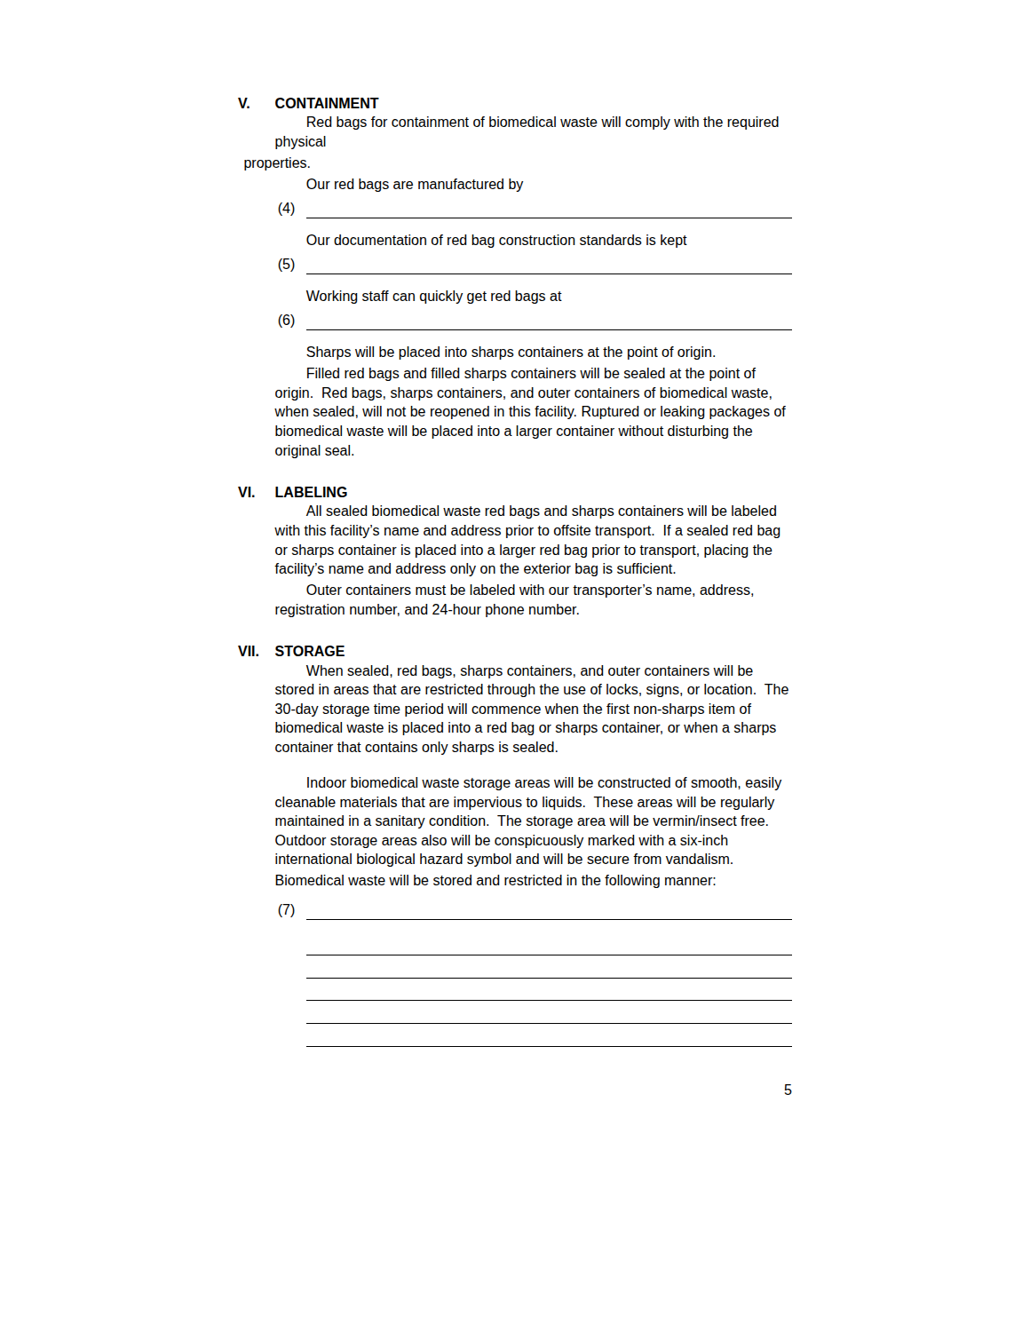V. CONTAINMENT
Red bags for containment of biomedical waste will comply with the required physical
properties.
Our red bags are manufactured by
(4)
Our documentation of red bag construction standards is kept
(5)
Working staff can quickly get red bags at
(6)
Sharps will be placed into sharps containers at the point of origin.
Filled red bags and filled sharps containers will be sealed at the point of origin. Red bags, sharps containers, and outer containers of biomedical waste, when sealed, will not be reopened in this facility. Ruptured or leaking packages of biomedical waste will be placed into a larger container without disturbing the original seal.
VI. LABELING
All sealed biomedical waste red bags and sharps containers will be labeled with this facility’s name and address prior to offsite transport. If a sealed red bag or sharps container is placed into a larger red bag prior to transport, placing the facility’s name and address only on the exterior bag is sufficient.
Outer containers must be labeled with our transporter’s name, address, registration number, and 24-hour phone number.
VII. STORAGE
When sealed, red bags, sharps containers, and outer containers will be stored in areas that are restricted through the use of locks, signs, or location. The 30-day storage time period will commence when the first non-sharps item of biomedical waste is placed into a red bag or sharps container, or when a sharps container that contains only sharps is sealed.
Indoor biomedical waste storage areas will be constructed of smooth, easily cleanable materials that are impervious to liquids. These areas will be regularly maintained in a sanitary condition. The storage area will be vermin/insect free. Outdoor storage areas also will be conspicuously marked with a six-inch international biological hazard symbol and will be secure from vandalism.
Biomedical waste will be stored and restricted in the following manner:
(7)
5